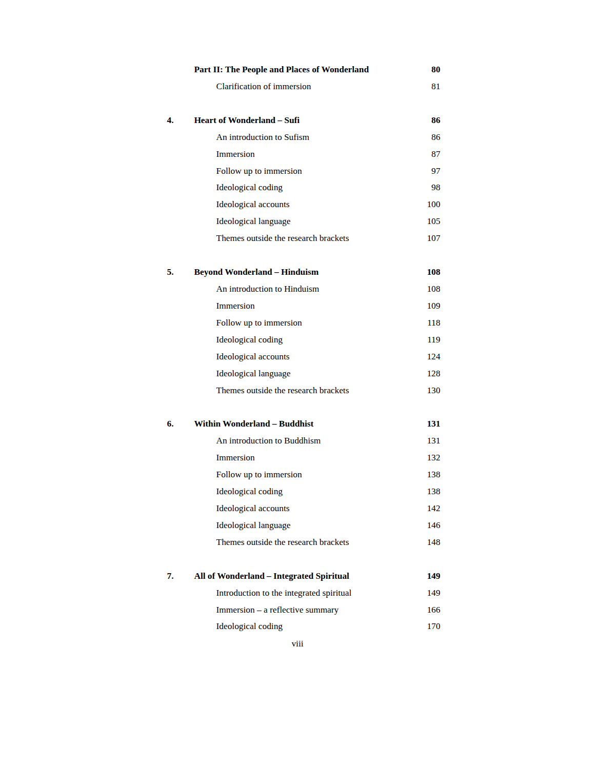| | Part II: The People and Places of Wonderland | 80 |
| | Clarification of immersion | 81 |
| 4. | Heart of Wonderland – Sufi | 86 |
| | An introduction to Sufism | 86 |
| | Immersion | 87 |
| | Follow up to immersion | 97 |
| | Ideological coding | 98 |
| | Ideological accounts | 100 |
| | Ideological language | 105 |
| | Themes outside the research brackets | 107 |
| 5. | Beyond Wonderland – Hinduism | 108 |
| | An introduction to Hinduism | 108 |
| | Immersion | 109 |
| | Follow up to immersion | 118 |
| | Ideological coding | 119 |
| | Ideological accounts | 124 |
| | Ideological language | 128 |
| | Themes outside the research brackets | 130 |
| 6. | Within Wonderland – Buddhist | 131 |
| | An introduction to Buddhism | 131 |
| | Immersion | 132 |
| | Follow up to immersion | 138 |
| | Ideological coding | 138 |
| | Ideological accounts | 142 |
| | Ideological language | 146 |
| | Themes outside the research brackets | 148 |
| 7. | All of Wonderland – Integrated Spiritual | 149 |
| | Introduction to the integrated spiritual | 149 |
| | Immersion – a reflective summary | 166 |
| | Ideological coding | 170 |
viii